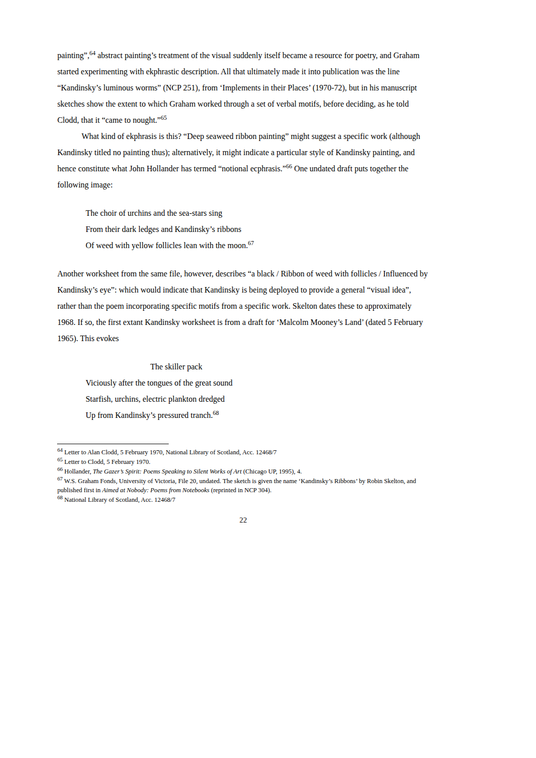painting”,64 abstract painting’s treatment of the visual suddenly itself became a resource for poetry, and Graham started experimenting with ekphrastic description. All that ultimately made it into publication was the line “Kandinsky’s luminous worms” (NCP 251), from ‘Implements in their Places’ (1970-72), but in his manuscript sketches show the extent to which Graham worked through a set of verbal motifs, before deciding, as he told Clodd, that it “came to nought.”65
What kind of ekphrasis is this? “Deep seaweed ribbon painting” might suggest a specific work (although Kandinsky titled no painting thus); alternatively, it might indicate a particular style of Kandinsky painting, and hence constitute what John Hollander has termed “notional ecphrasis.”66 One undated draft puts together the following image:
The choir of urchins and the sea-stars sing
From their dark ledges and Kandinsky’s ribbons
Of weed with yellow follicles lean with the moon.67
Another worksheet from the same file, however, describes “a black / Ribbon of weed with follicles / Influenced by Kandinsky’s eye”: which would indicate that Kandinsky is being deployed to provide a general “visual idea”, rather than the poem incorporating specific motifs from a specific work. Skelton dates these to approximately 1968. If so, the first extant Kandinsky worksheet is from a draft for ‘Malcolm Mooney’s Land’ (dated 5 February 1965). This evokes
The skiller pack
Viciously after the tongues of the great sound
Starfish, urchins, electric plankton dredged
Up from Kandinsky’s pressured tranch.68
64 Letter to Alan Clodd, 5 February 1970, National Library of Scotland, Acc. 12468/7
65 Letter to Clodd, 5 February 1970.
66 Hollander, The Gazer’s Spirit: Poems Speaking to Silent Works of Art (Chicago UP, 1995), 4.
67 W.S. Graham Fonds, University of Victoria, File 20, undated. The sketch is given the name ‘Kandinsky’s Ribbons’ by Robin Skelton, and published first in Aimed at Nobody: Poems from Notebooks (reprinted in NCP 304).
68 National Library of Scotland, Acc. 12468/7
22